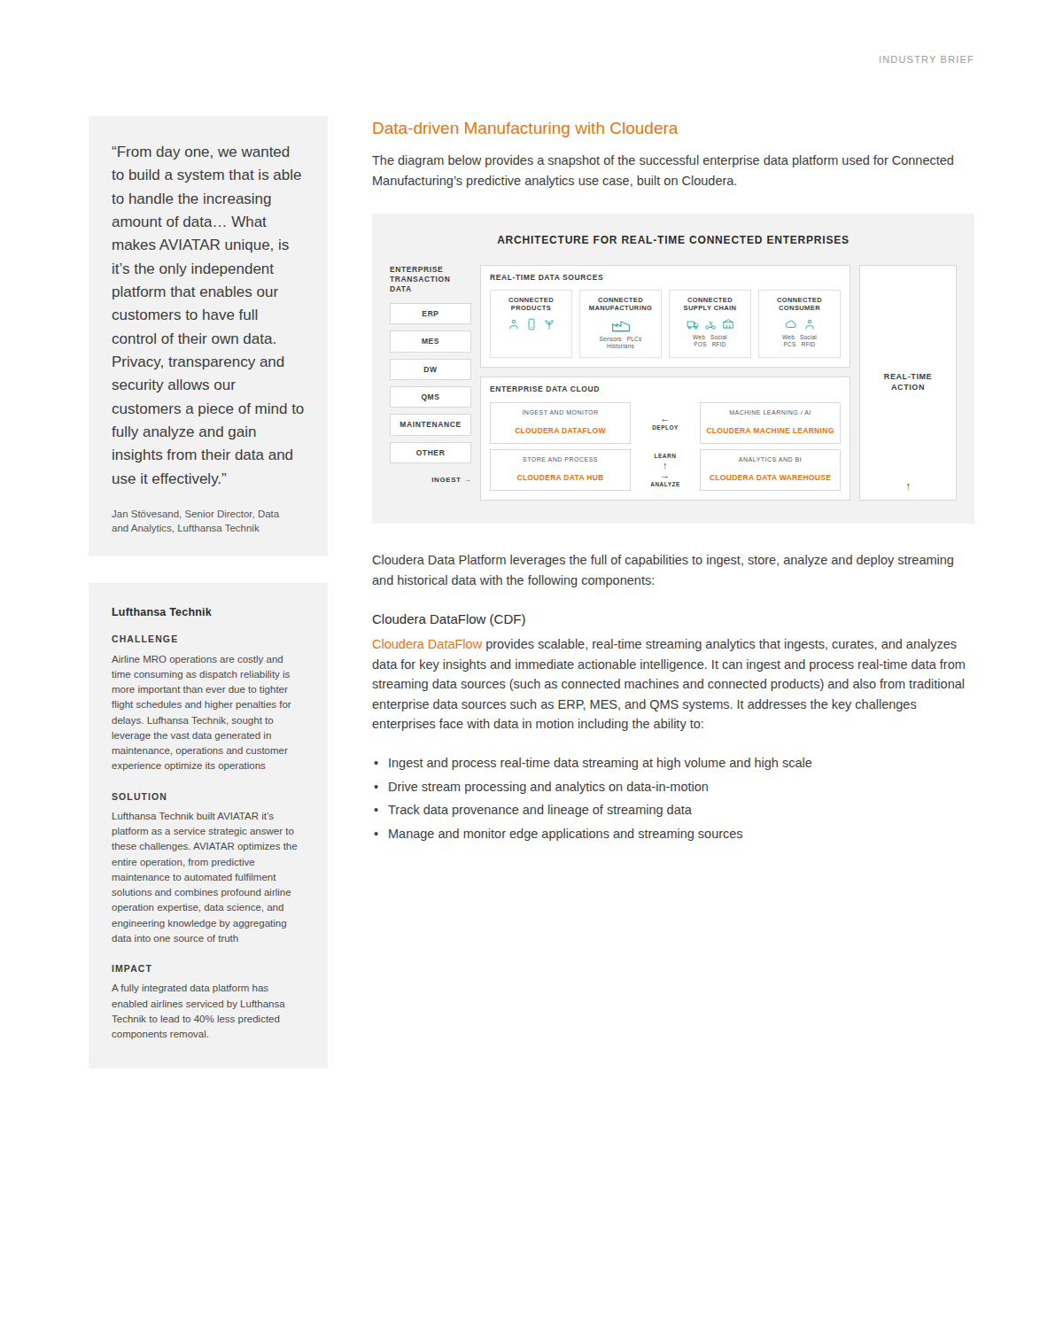INDUSTRY BRIEF
“From day one, we wanted to build a system that is able to handle the increasing amount of data… What makes AVIATAR unique, is it’s the only independent platform that enables our customers to have full control of their own data. Privacy, transparency and security allows our customers a piece of mind to fully analyze and gain insights from their data and use it effectively.”
Jan Stövesand, Senior Director, Data
and Analytics, Lufthansa Technik
Lufthansa Technik
Challenge
Airline MRO operations are costly and time consuming as dispatch reliability is more important than ever due to tighter flight schedules and higher penalties for delays. Lufhansa Technik, sought to leverage the vast data generated in maintenance, operations and customer experience optimize its operations
Solution
Lufthansa Technik built AVIATAR it’s platform as a service strategic answer to these challenges. AVIATAR optimizes the entire operation, from predictive maintenance to automated fulfilment solutions and combines profound airline operation expertise, data science, and engineering knowledge by aggregating data into one source of truth
Impact
A fully integrated data platform has enabled airlines serviced by Lufthansa Technik to lead to 40% less predicted components removal.
Data-driven Manufacturing with Cloudera
The diagram below provides a snapshot of the successful enterprise data platform used for Connected Manufacturing’s predictive analytics use case, built on Cloudera.
ARCHITECTURE FOR REAL-TIME CONNECTED ENTERPRISES
ENTERPRISE
TRANSACTION
DATA
ERP
MES
DW
QMS
MAINTENANCE
OTHER
INGEST →
REAL-TIME DATA SOURCES
CONNECTED
PRODUCTS
CONNECTED
MANUFACTURING
Sensors PLCs
Historians
CONNECTED
SUPPLY CHAIN
Web Social
POS RFID
CONNECTED
CONSUMER
Web Social
PCS RFID
ENTERPRISE DATA CLOUD
Ingest and Monitor Cloudera DataFlow
← DEPLOY
Machine Learning / AI Cloudera Machine Learning
Store and Process Cloudera Data Hub
LEARN ↑ → ANALYZE
Analytics and BI Cloudera Data Warehouse
REAL-TIME
ACTION
↑
Cloudera Data Platform leverages the full of capabilities to ingest, store, analyze and deploy streaming and historical data with the following components:
Cloudera DataFlow (CDF)
Cloudera DataFlow provides scalable, real-time streaming analytics that ingests, curates, and analyzes data for key insights and immediate actionable intelligence. It can ingest and process real-time data from streaming data sources (such as connected machines and connected products) and also from traditional enterprise data sources such as ERP, MES, and QMS systems. It addresses the key challenges enterprises face with data in motion including the ability to:
Ingest and process real-time data streaming at high volume and high scale
Drive stream processing and analytics on data-in-motion
Track data provenance and lineage of streaming data
Manage and monitor edge applications and streaming sources